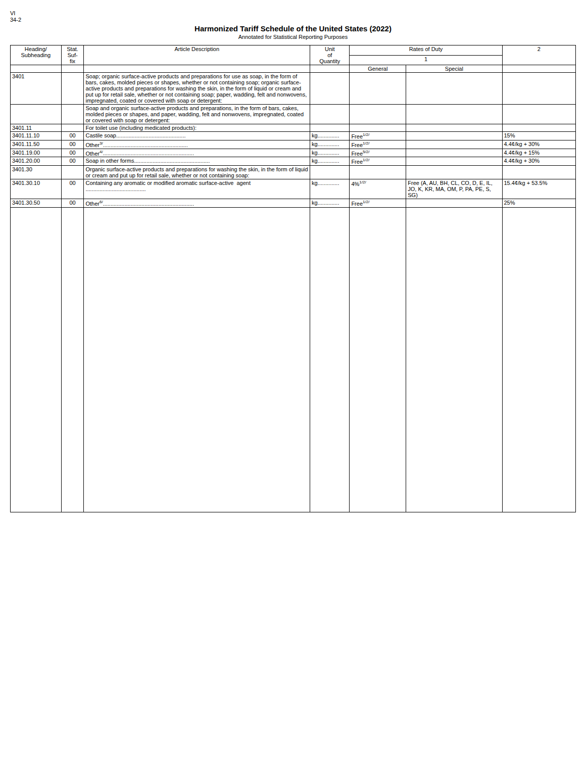VI
34-2
Harmonized Tariff Schedule of the United States (2022)
Annotated for Statistical Reporting Purposes
| Heading/ Subheading | Stat. Suf- fix | Article Description | Unit of Quantity | Rates of Duty | 2 |
| --- | --- | --- | --- | --- | --- |
| 1 |
| | | | | General | Special | |
| 3401 | | Soap; organic surface-active products and preparations for use as soap, in the form of bars, cakes, molded pieces or shapes, whether or not containing soap; organic surface-active products and preparations for washing the skin, in the form of liquid or cream and put up for retail sale, whether or not containing soap; paper, wadding, felt and nonwovens, impregnated, coated or covered with soap or detergent: | | | | |
| | | Soap and organic surface-active products and preparations, in the form of bars, cakes, molded pieces or shapes, and paper, wadding, felt and nonwovens, impregnated, coated or covered with soap or detergent: | | | | |
| 3401.11 | | For toilet use (including medicated products): | | | | |
| 3401.11.10 | 00 | Castile soap ............................................. | kg .............. | Free 1/2/ | | 15% |
| 3401.11.50 | 00 | Other 3/ ....................................................... | kg .............. | Free 1/2/ | | 4.4¢/kg + 30% |
| 3401.19.00 | 00 | Other 4/ ........................................................... | kg .............. | Free 5/2/ | | 4.4¢/kg + 15% |
| 3401.20.00 | 00 | Soap in other forms ................................................. | kg .............. | Free 1/2/ | | 4.4¢/kg + 30% |
| 3401.30 | | Organic surface-active products and preparations for washing the skin, in the form of liquid or cream and put up for retail sale, whether or not containing soap: | | | | |
| 3401.30.10 | 00 | Containing any aromatic or modified aromatic surface-active agent ....................................... | kg .............. | 4% 1/2/ | Free (A, AU, BH, CL, CO, D, E, IL, JO, K, KR, MA, OM, P, PA, PE, S, SG) | 15.4¢/kg + 53.5% |
| 3401.30.50 | 00 | Other 6/ ........................................................... | kg .............. | Free 1/2/ | | 25% |